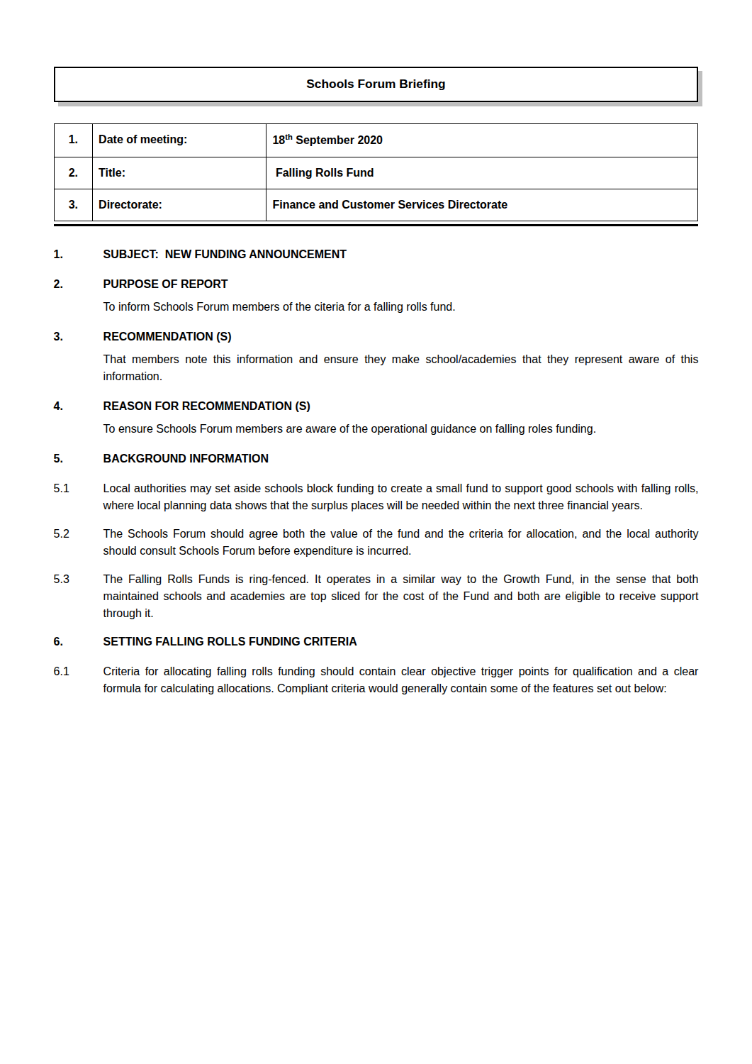Schools Forum Briefing
| 1. | Date of meeting: | 18 th September 2020 |
| 2. | Title: | Falling Rolls Fund |
| 3. | Directorate: | Finance and Customer Services Directorate |
1. SUBJECT: NEW FUNDING ANNOUNCEMENT
2. PURPOSE OF REPORT
To inform Schools Forum members of the citeria for a falling rolls fund.
3. RECOMMENDATION (S)
That members note this information and ensure they make school/academies that they represent aware of this information.
4. REASON FOR RECOMMENDATION (S)
To ensure Schools Forum members are aware of the operational guidance on falling roles funding.
5. BACKGROUND INFORMATION
5.1 Local authorities may set aside schools block funding to create a small fund to support good schools with falling rolls, where local planning data shows that the surplus places will be needed within the next three financial years.
5.2 The Schools Forum should agree both the value of the fund and the criteria for allocation, and the local authority should consult Schools Forum before expenditure is incurred.
5.3 The Falling Rolls Funds is ring-fenced. It operates in a similar way to the Growth Fund, in the sense that both maintained schools and academies are top sliced for the cost of the Fund and both are eligible to receive support through it.
6. SETTING FALLING ROLLS FUNDING CRITERIA
6.1 Criteria for allocating falling rolls funding should contain clear objective trigger points for qualification and a clear formula for calculating allocations. Compliant criteria would generally contain some of the features set out below: